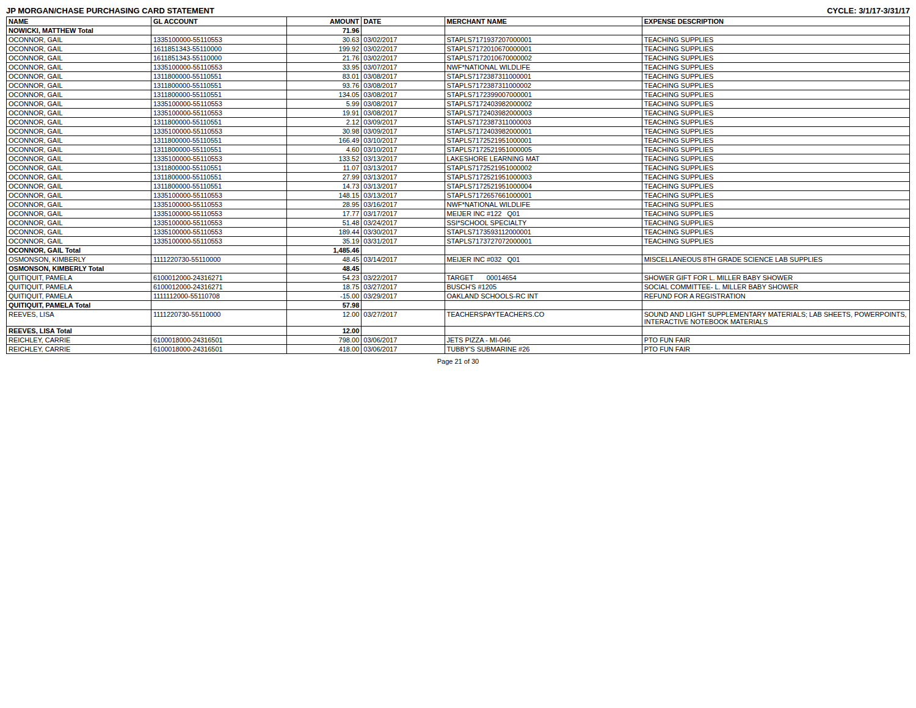JP MORGAN/CHASE PURCHASING CARD STATEMENT CYCLE: 3/1/17-3/31/17
| NAME | GL ACCOUNT | AMOUNT | DATE | MERCHANT NAME | EXPENSE DESCRIPTION |
| --- | --- | --- | --- | --- | --- |
| NOWICKI, MATTHEW Total | | 71.96 | | | |
| OCONNOR, GAIL | 1335100000-55110553 | 30.63 | 03/02/2017 | STAPLS7171937207000001 | TEACHING SUPPLIES |
| OCONNOR, GAIL | 1611851343-55110000 | 199.92 | 03/02/2017 | STAPLS7172010670000001 | TEACHING SUPPLIES |
| OCONNOR, GAIL | 1611851343-55110000 | 21.76 | 03/02/2017 | STAPLS7172010670000002 | TEACHING SUPPLIES |
| OCONNOR, GAIL | 1335100000-55110553 | 33.95 | 03/07/2017 | NWF*NATIONAL WILDLIFE | TEACHING SUPPLIES |
| OCONNOR, GAIL | 1311800000-55110551 | 83.01 | 03/08/2017 | STAPLS7172387311000001 | TEACHING SUPPLIES |
| OCONNOR, GAIL | 1311800000-55110551 | 93.76 | 03/08/2017 | STAPLS7172387311000002 | TEACHING SUPPLIES |
| OCONNOR, GAIL | 1311800000-55110551 | 134.05 | 03/08/2017 | STAPLS7172399007000001 | TEACHING SUPPLIES |
| OCONNOR, GAIL | 1335100000-55110553 | 5.99 | 03/08/2017 | STAPLS7172403982000002 | TEACHING SUPPLIES |
| OCONNOR, GAIL | 1335100000-55110553 | 19.91 | 03/08/2017 | STAPLS7172403982000003 | TEACHING SUPPLIES |
| OCONNOR, GAIL | 1311800000-55110551 | 2.12 | 03/09/2017 | STAPLS7172387311000003 | TEACHING SUPPLIES |
| OCONNOR, GAIL | 1335100000-55110553 | 30.98 | 03/09/2017 | STAPLS7172403982000001 | TEACHING SUPPLIES |
| OCONNOR, GAIL | 1311800000-55110551 | 166.49 | 03/10/2017 | STAPLS7172521951000001 | TEACHING SUPPLIES |
| OCONNOR, GAIL | 1311800000-55110551 | 4.60 | 03/10/2017 | STAPLS7172521951000005 | TEACHING SUPPLIES |
| OCONNOR, GAIL | 1335100000-55110553 | 133.52 | 03/13/2017 | LAKESHORE LEARNING MAT | TEACHING SUPPLIES |
| OCONNOR, GAIL | 1311800000-55110551 | 11.07 | 03/13/2017 | STAPLS7172521951000002 | TEACHING SUPPLIES |
| OCONNOR, GAIL | 1311800000-55110551 | 27.99 | 03/13/2017 | STAPLS7172521951000003 | TEACHING SUPPLIES |
| OCONNOR, GAIL | 1311800000-55110551 | 14.73 | 03/13/2017 | STAPLS7172521951000004 | TEACHING SUPPLIES |
| OCONNOR, GAIL | 1335100000-55110553 | 148.15 | 03/13/2017 | STAPLS7172657661000001 | TEACHING SUPPLIES |
| OCONNOR, GAIL | 1335100000-55110553 | 28.95 | 03/16/2017 | NWF*NATIONAL WILDLIFE | TEACHING SUPPLIES |
| OCONNOR, GAIL | 1335100000-55110553 | 17.77 | 03/17/2017 | MEIJER INC #122 Q01 | TEACHING SUPPLIES |
| OCONNOR, GAIL | 1335100000-55110553 | 51.48 | 03/24/2017 | SSI*SCHOOL SPECIALTY | TEACHING SUPPLIES |
| OCONNOR, GAIL | 1335100000-55110553 | 189.44 | 03/30/2017 | STAPLS7173593112000001 | TEACHING SUPPLIES |
| OCONNOR, GAIL | 1335100000-55110553 | 35.19 | 03/31/2017 | STAPLS7173727072000001 | TEACHING SUPPLIES |
| OCONNOR, GAIL Total | | 1,485.46 | | | |
| OSMONSON, KIMBERLY | 1111220730-55110000 | 48.45 | 03/14/2017 | MEIJER INC #032 Q01 | MISCELLANEOUS 8TH GRADE SCIENCE LAB SUPPLIES |
| OSMONSON, KIMBERLY Total | | 48.45 | | | |
| QUITIQUIT, PAMELA | 6100012000-24316271 | 54.23 | 03/22/2017 | TARGET 00014654 | SHOWER GIFT FOR L. MILLER BABY SHOWER |
| QUITIQUIT, PAMELA | 6100012000-24316271 | 18.75 | 03/27/2017 | BUSCH'S #1205 | SOCIAL COMMITTEE- L. MILLER BABY SHOWER |
| QUITIQUIT, PAMELA | 1111112000-55110708 | -15.00 | 03/29/2017 | OAKLAND SCHOOLS-RC INT | REFUND FOR A REGISTRATION |
| QUITIQUIT, PAMELA Total | | 57.98 | | | |
| REEVES, LISA | 1111220730-55110000 | 12.00 | 03/27/2017 | TEACHERSPAYTEACHERS.CO | SOUND AND LIGHT SUPPLEMENTARY MATERIALS; LAB SHEETS, POWERPOINTS, INTERACTIVE NOTEBOOK MATERIALS |
| REEVES, LISA Total | | 12.00 | | | |
| REICHLEY, CARRIE | 6100018000-24316501 | 798.00 | 03/06/2017 | JETS PIZZA - MI-046 | PTO FUN FAIR |
| REICHLEY, CARRIE | 6100018000-24316501 | 418.00 | 03/06/2017 | TUBBY'S SUBMARINE #26 | PTO FUN FAIR |
Page 21 of 30